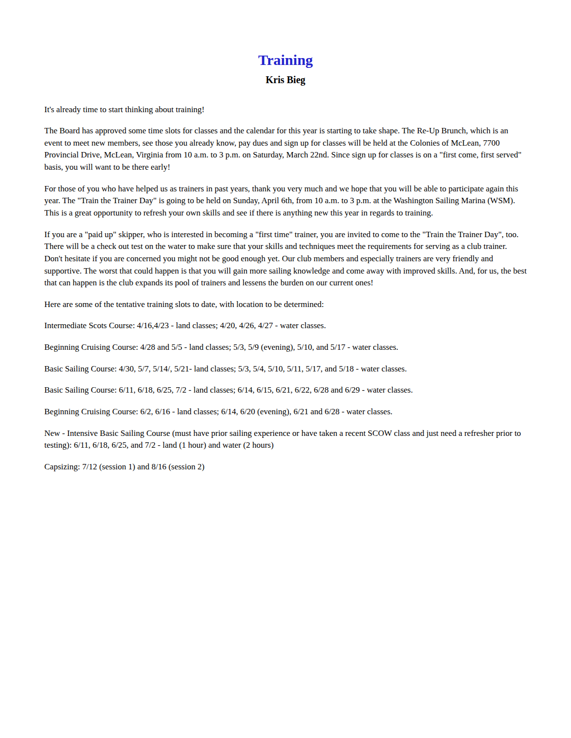Training
Kris Bieg
It's already time to start thinking about training!
The Board has approved some time slots for classes and the calendar for this year is starting to take shape. The Re-Up Brunch, which is an event to meet new members, see those you already know, pay dues and sign up for classes will be held at the Colonies of McLean, 7700 Provincial Drive, McLean, Virginia from 10 a.m. to 3 p.m. on Saturday, March 22nd. Since sign up for classes is on a "first come, first served" basis, you will want to be there early!
For those of you who have helped us as trainers in past years, thank you very much and we hope that you will be able to participate again this year. The "Train the Trainer Day" is going to be held on Sunday, April 6th, from 10 a.m. to 3 p.m. at the Washington Sailing Marina (WSM). This is a great opportunity to refresh your own skills and see if there is anything new this year in regards to training.
If you are a "paid up" skipper, who is interested in becoming a "first time" trainer, you are invited to come to the "Train the Trainer Day", too. There will be a check out test on the water to make sure that your skills and techniques meet the requirements for serving as a club trainer. Don't hesitate if you are concerned you might not be good enough yet. Our club members and especially trainers are very friendly and supportive. The worst that could happen is that you will gain more sailing knowledge and come away with improved skills. And, for us, the best that can happen is the club expands its pool of trainers and lessens the burden on our current ones!
Here are some of the tentative training slots to date, with location to be determined:
Intermediate Scots Course: 4/16,4/23 - land classes; 4/20, 4/26, 4/27 - water classes.
Beginning Cruising Course: 4/28 and 5/5 - land classes; 5/3, 5/9 (evening), 5/10, and 5/17 - water classes.
Basic Sailing Course: 4/30, 5/7, 5/14/, 5/21- land classes; 5/3, 5/4, 5/10, 5/11, 5/17, and 5/18 - water classes.
Basic Sailing Course: 6/11, 6/18, 6/25, 7/2 - land classes; 6/14, 6/15, 6/21, 6/22, 6/28 and 6/29 - water classes.
Beginning Cruising Course: 6/2, 6/16 - land classes; 6/14, 6/20 (evening), 6/21 and 6/28 - water classes.
New - Intensive Basic Sailing Course (must have prior sailing experience or have taken a recent SCOW class and just need a refresher prior to testing): 6/11, 6/18, 6/25, and 7/2 - land (1 hour) and water (2 hours)
Capsizing: 7/12 (session 1) and 8/16 (session 2)